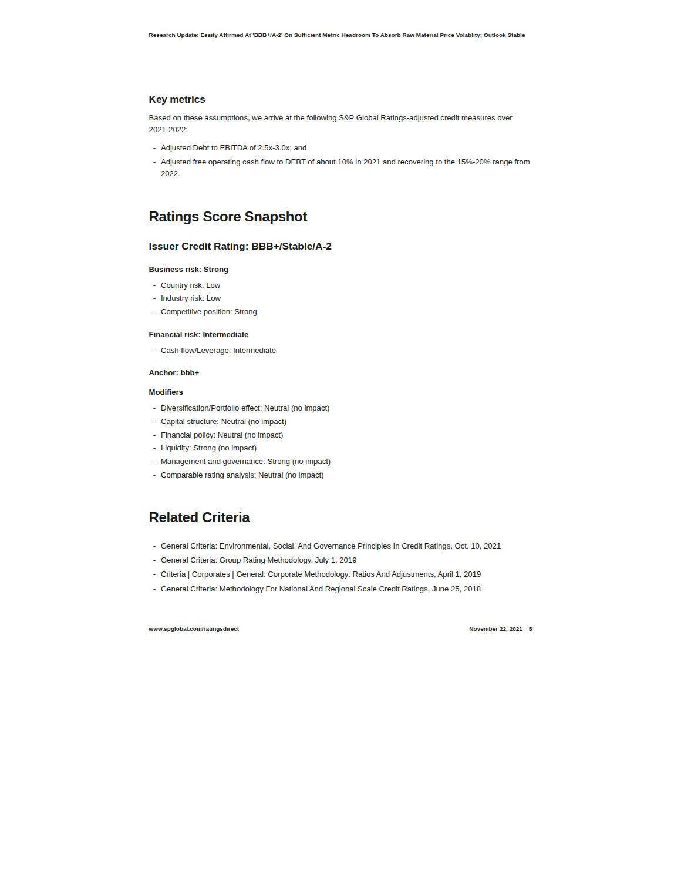Research Update: Essity Affirmed At 'BBB+/A-2' On Sufficient Metric Headroom To Absorb Raw Material Price Volatility; Outlook Stable
Key metrics
Based on these assumptions, we arrive at the following S&P Global Ratings-adjusted credit measures over 2021-2022:
Adjusted Debt to EBITDA of 2.5x-3.0x; and
Adjusted free operating cash flow to DEBT of about 10% in 2021 and recovering to the 15%-20% range from 2022.
Ratings Score Snapshot
Issuer Credit Rating: BBB+/Stable/A-2
Business risk: Strong
Country risk: Low
Industry risk: Low
Competitive position: Strong
Financial risk: Intermediate
Cash flow/Leverage: Intermediate
Anchor: bbb+
Modifiers
Diversification/Portfolio effect: Neutral (no impact)
Capital structure: Neutral (no impact)
Financial policy: Neutral (no impact)
Liquidity: Strong (no impact)
Management and governance: Strong (no impact)
Comparable rating analysis: Neutral (no impact)
Related Criteria
General Criteria: Environmental, Social, And Governance Principles In Credit Ratings, Oct. 10, 2021
General Criteria: Group Rating Methodology, July 1, 2019
Criteria | Corporates | General: Corporate Methodology: Ratios And Adjustments, April 1, 2019
General Criteria: Methodology For National And Regional Scale Credit Ratings, June 25, 2018
www.spglobal.com/ratingsdirect
November 22, 20215